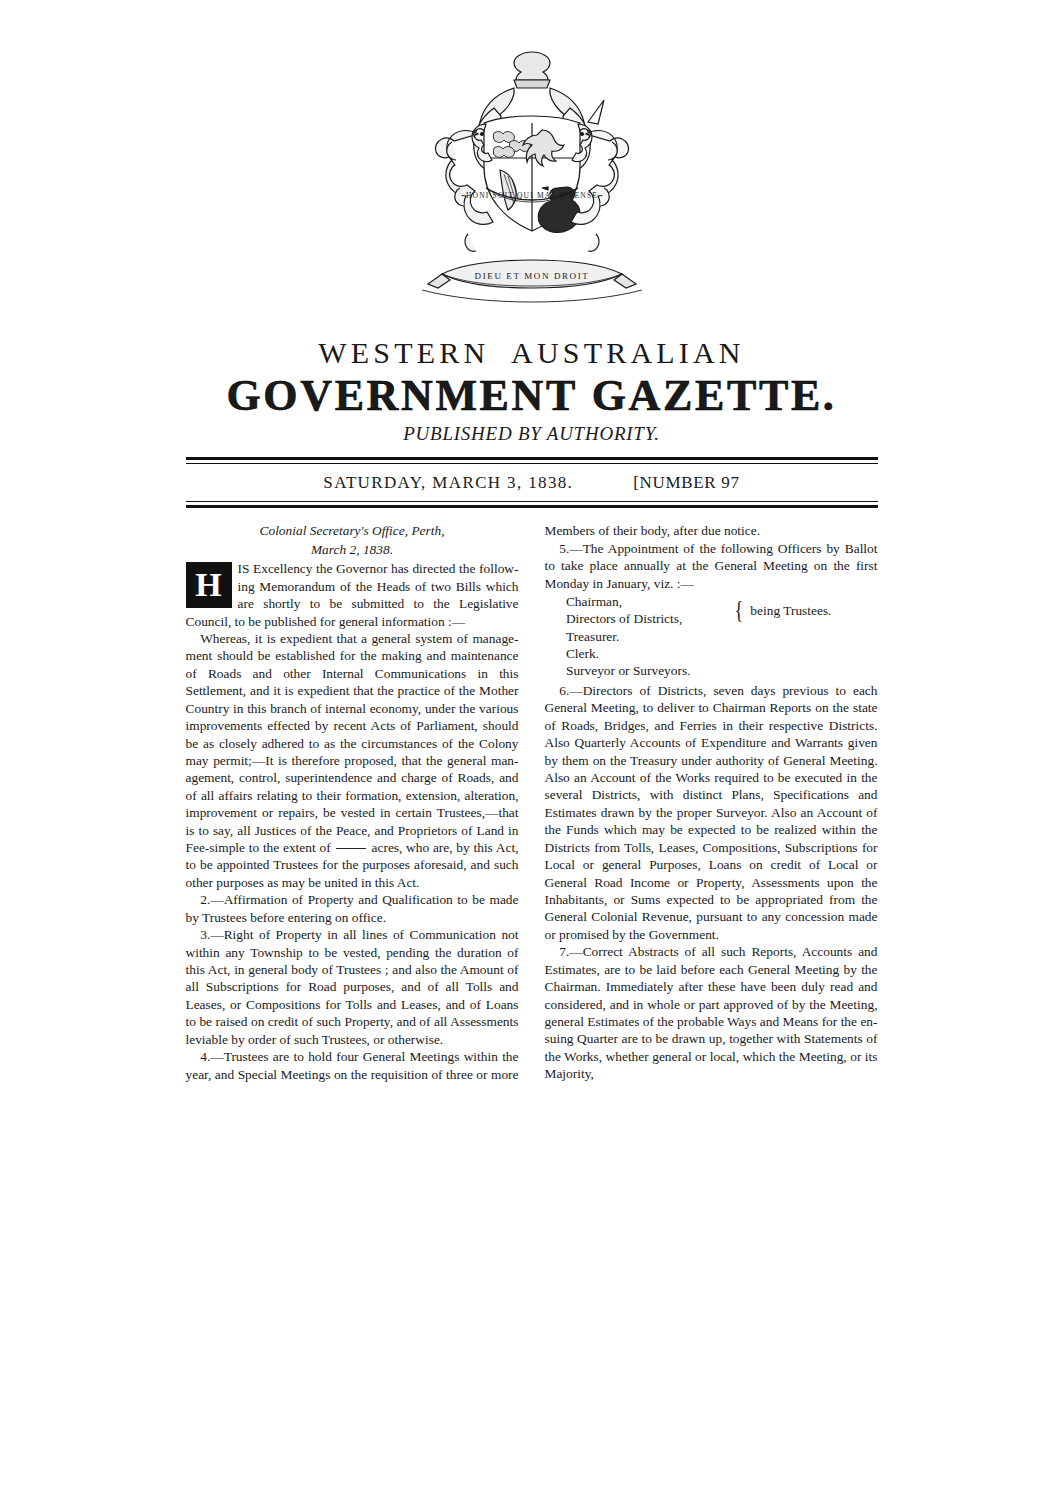HONI SOIT QUI MAL Y PENSE DIEU ET MON DROIT
WESTERN AUSTRALIAN
GOVERNMENT GAZETTE.
PUBLISHED BY AUTHORITY.
SATURDAY, MARCH 3, 1838. [NUMBER 97
Colonial Secretary's Office, Perth,
March 2, 1838.
HIS Excellency the Governor has directed the following Memorandum of the Heads of two Bills which are shortly to be submitted to the Legislative Council, to be published for general information :—
Whereas, it is expedient that a general system of management should be established for the making and maintenance of Roads and other Internal Communications in this Settlement, and it is expedient that the practice of the Mother Country in this branch of internal economy, under the various improvements effected by recent Acts of Parliament, should be as closely adhered to as the circumstances of the Colony may permit;—It is therefore proposed, that the general management, control, superintendence and charge of Roads, and of all affairs relating to their formation, extension, alteration, improvement or repairs, be vested in certain Trustees,—that is to say, all Justices of the Peace, and Proprietors of Land in Fee-simple to the extent of acres, who are, by this Act, to be appointed Trustees for the purposes aforesaid, and such other purposes as may be united in this Act.
2.—Affirmation of Property and Qualification to be made by Trustees before entering on office.
3.—Right of Property in all lines of Communication not within any Township to be vested, pending the duration of this Act, in general body of Trustees ; and also the Amount of all Subscriptions for Road purposes, and of all Tolls and Leases, or Compositions for Tolls and Leases, and of Loans to be raised on credit of such Property, and of all Assessments leviable by order of such Trustees, or otherwise.
4.—Trustees are to hold four General Meetings within the year, and Special Meetings on the requisition of three or more Members of their body, after due notice.
5.—The Appointment of the following Officers by Ballot to take place annually at the General Meeting on the first Monday in January, viz. :—
Chairman,
Directors of Districts,
{
being Trustees.
Treasurer.
Clerk.
Surveyor or Surveyors.
6.—Directors of Districts, seven days previous to each General Meeting, to deliver to Chairman Reports on the state of Roads, Bridges, and Ferries in their respective Districts. Also Quarterly Accounts of Expenditure and Warrants given by them on the Treasury under authority of General Meeting. Also an Account of the Works required to be executed in the several Districts, with distinct Plans, Specifications and Estimates drawn by the proper Surveyor. Also an Account of the Funds which may be expected to be realized within the Districts from Tolls, Leases, Compositions, Subscriptions for Local or general Purposes, Loans on credit of Local or General Road Income or Property, Assessments upon the Inhabitants, or Sums expected to be appropriated from the General Colonial Revenue, pursuant to any concession made or promised by the Government.
7.—Correct Abstracts of all such Reports, Accounts and Estimates, are to be laid before each General Meeting by the Chairman. Immediately after these have been duly read and considered, and in whole or part approved of by the Meeting, general Estimates of the probable Ways and Means for the ensuing Quarter are to be drawn up, together with Statements of the Works, whether general or local, which the Meeting, or its Majority,